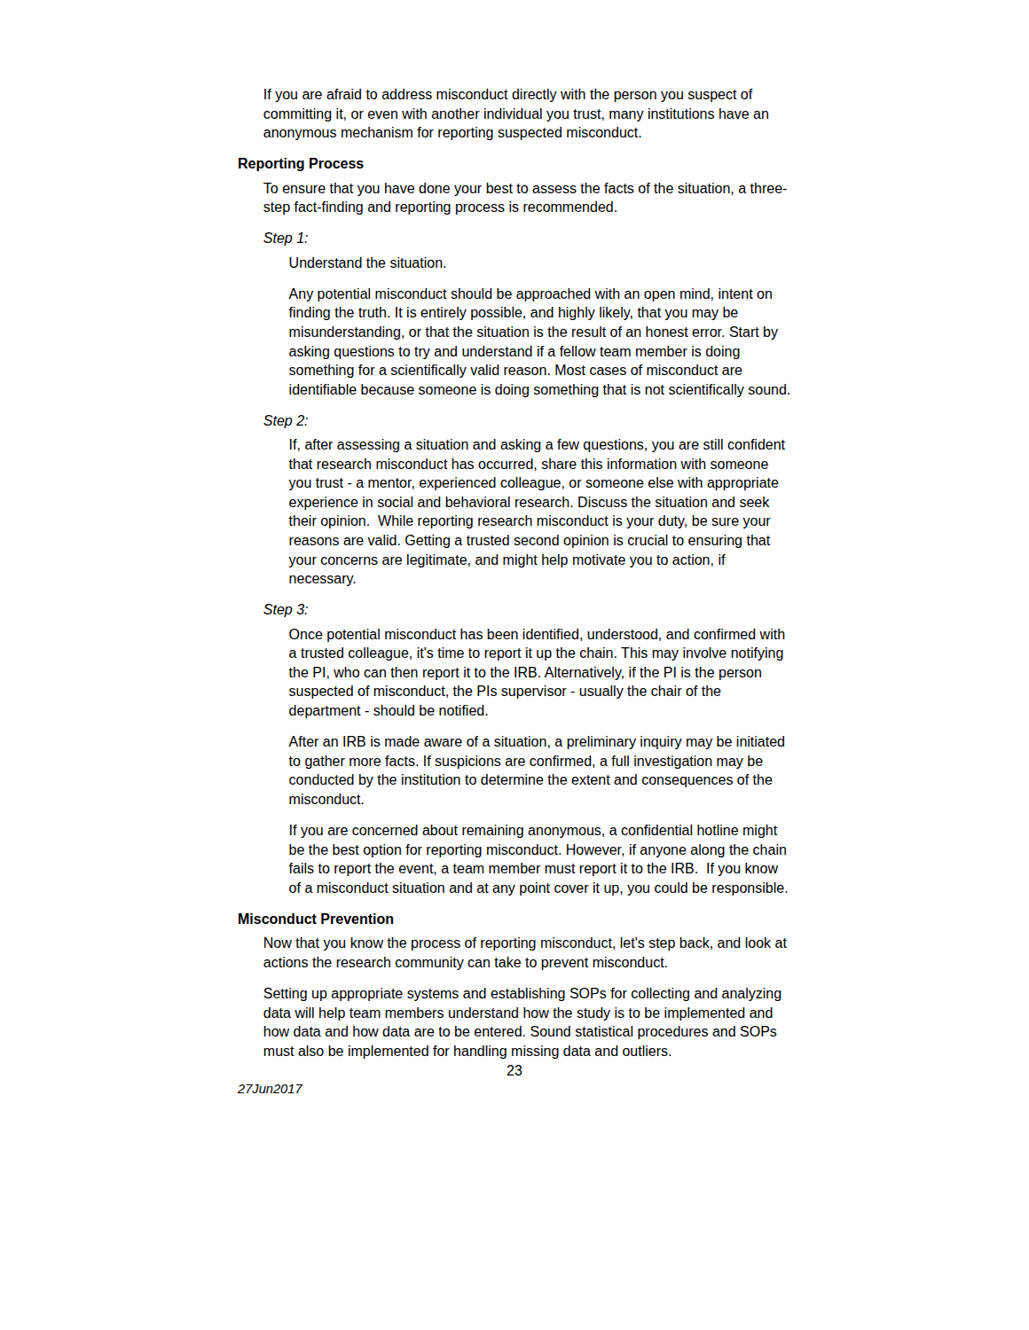If you are afraid to address misconduct directly with the person you suspect of committing it, or even with another individual you trust, many institutions have an anonymous mechanism for reporting suspected misconduct.
Reporting Process
To ensure that you have done your best to assess the facts of the situation, a three-step fact-finding and reporting process is recommended.
Step 1:
Understand the situation.
Any potential misconduct should be approached with an open mind, intent on finding the truth. It is entirely possible, and highly likely, that you may be misunderstanding, or that the situation is the result of an honest error. Start by asking questions to try and understand if a fellow team member is doing something for a scientifically valid reason. Most cases of misconduct are identifiable because someone is doing something that is not scientifically sound.
Step 2:
If, after assessing a situation and asking a few questions, you are still confident that research misconduct has occurred, share this information with someone you trust - a mentor, experienced colleague, or someone else with appropriate experience in social and behavioral research. Discuss the situation and seek their opinion. While reporting research misconduct is your duty, be sure your reasons are valid. Getting a trusted second opinion is crucial to ensuring that your concerns are legitimate, and might help motivate you to action, if necessary.
Step 3:
Once potential misconduct has been identified, understood, and confirmed with a trusted colleague, it's time to report it up the chain. This may involve notifying the PI, who can then report it to the IRB. Alternatively, if the PI is the person suspected of misconduct, the PIs supervisor - usually the chair of the department - should be notified.
After an IRB is made aware of a situation, a preliminary inquiry may be initiated to gather more facts. If suspicions are confirmed, a full investigation may be conducted by the institution to determine the extent and consequences of the misconduct.
If you are concerned about remaining anonymous, a confidential hotline might be the best option for reporting misconduct. However, if anyone along the chain fails to report the event, a team member must report it to the IRB. If you know of a misconduct situation and at any point cover it up, you could be responsible.
Misconduct Prevention
Now that you know the process of reporting misconduct, let's step back, and look at actions the research community can take to prevent misconduct.
Setting up appropriate systems and establishing SOPs for collecting and analyzing data will help team members understand how the study is to be implemented and how data and how data are to be entered. Sound statistical procedures and SOPs must also be implemented for handling missing data and outliers.
23
27Jun2017